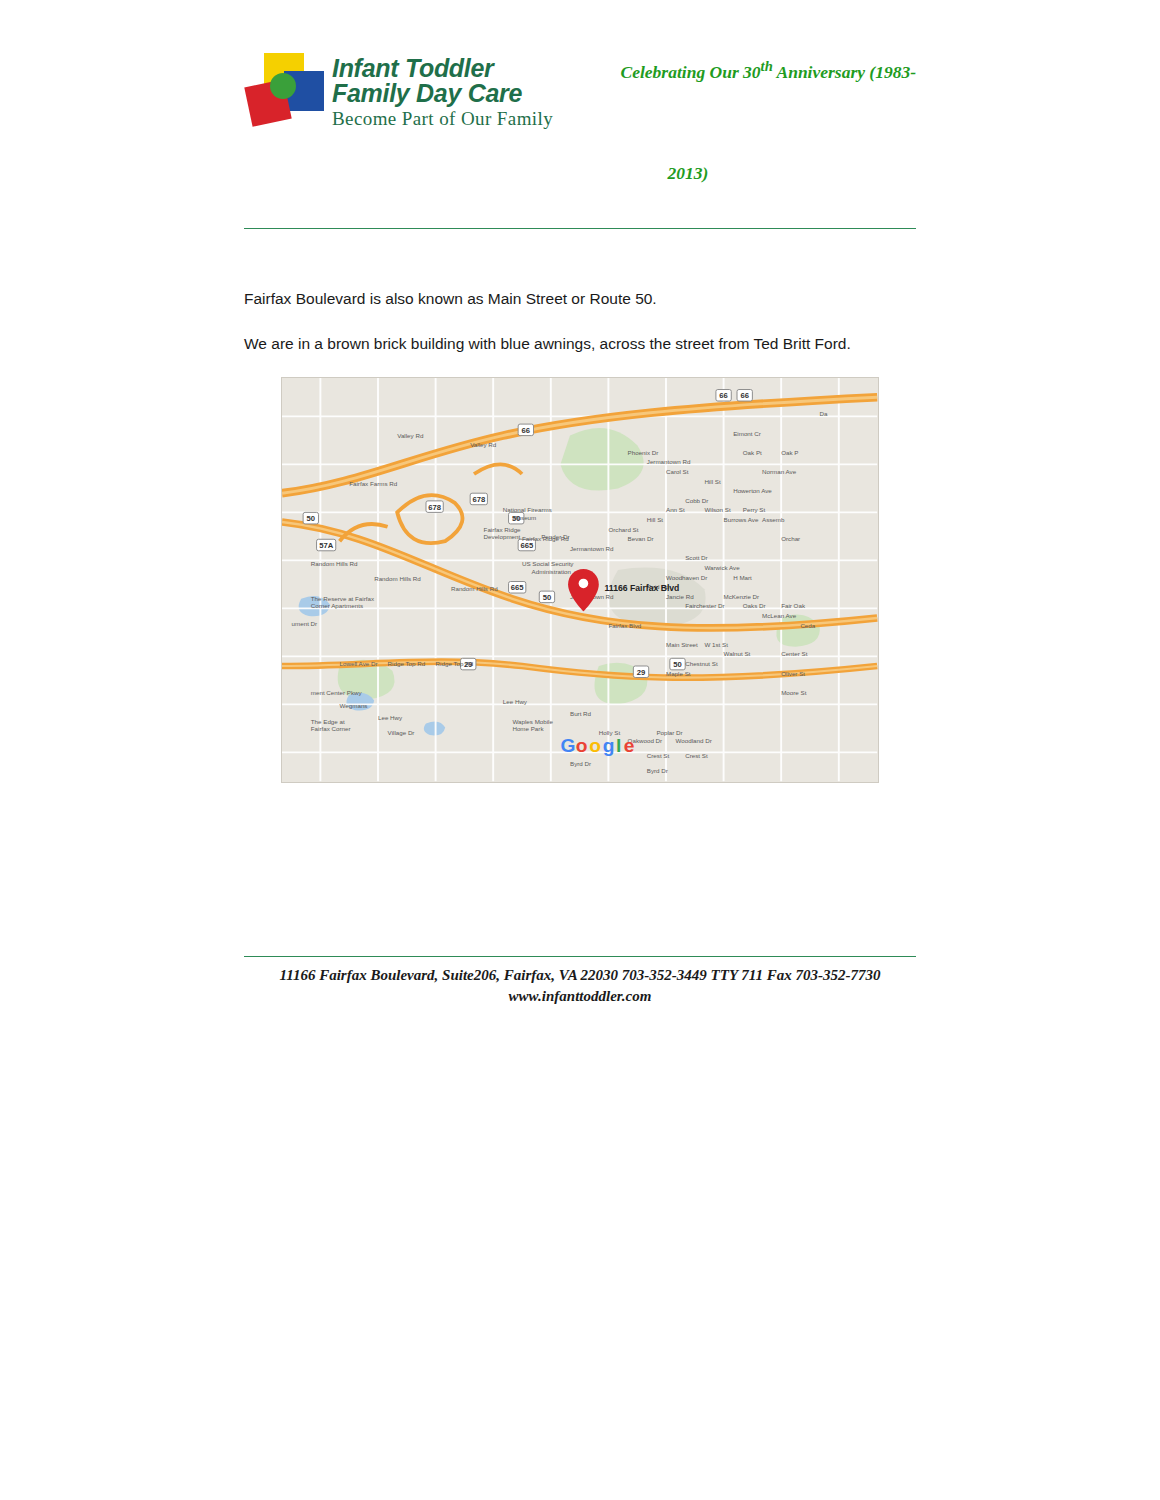Infant Toddler
Family Day Care
Become Part of Our Family
Celebrating Our 30th Anniversary (1983- 2013)
Fairfax Boulevard is also known as Main Street or Route 50.
We are in a brown brick building with blue awnings, across the street from Ted Britt Ford.
66 66 66 50 50 50 29 29 50 678 678 57A 665 665 Valley Rd Valley Rd Fairfax Farms Rd Random Hills Rd Random Hills Rd Random Hills Rd The Reserve at Fairfax Corner Apartments ument Dr Lowell Ave Dr Ridge Top Rd Ridge Top Rd ment Center Pkwy Wegmans The Edge at Fairfax Corner Village Dr Lee Hwy Lee Hwy Waples Mobile Home Park Burt Rd Holly St Oakwood Dr Poplar Dr Woodland Dr Crest St Crest St Byrd Dr Byrd Dr National Firearms Museum Fairfax Ridge Development Fairfax Ridge Rd Pender Dr US Social Security Administration Jermantown Rd Jermantown Rd Orchard St Bevan Dr Hill St Ann St Cobb Dr Wilson St Burrows Ave Perry St Assemb Orchar Carol St Jermantown Rd Phoenix Dr Eimont Cr Oak Pt Oak P Norman Ave Hill St Howerton Ave Scott Dr Warwick Ave Woodhaven Dr Reid Rd Jancie Rd Fairchester Dr McKenzie Dr Oaks Dr H Mart McLean Ave Fair Oak Ceda Center St Oliver St Moore St W 1st St Walnut St Main Street Chestnut St Maple St Fairfax Blvd Da 11166 Fairfax Blvd G o o g l e
11166 Fairfax Boulevard, Suite206, Fairfax, VA 22030 703-352-3449 TTY 711 Fax 703-352-7730
www.infanttoddler.com